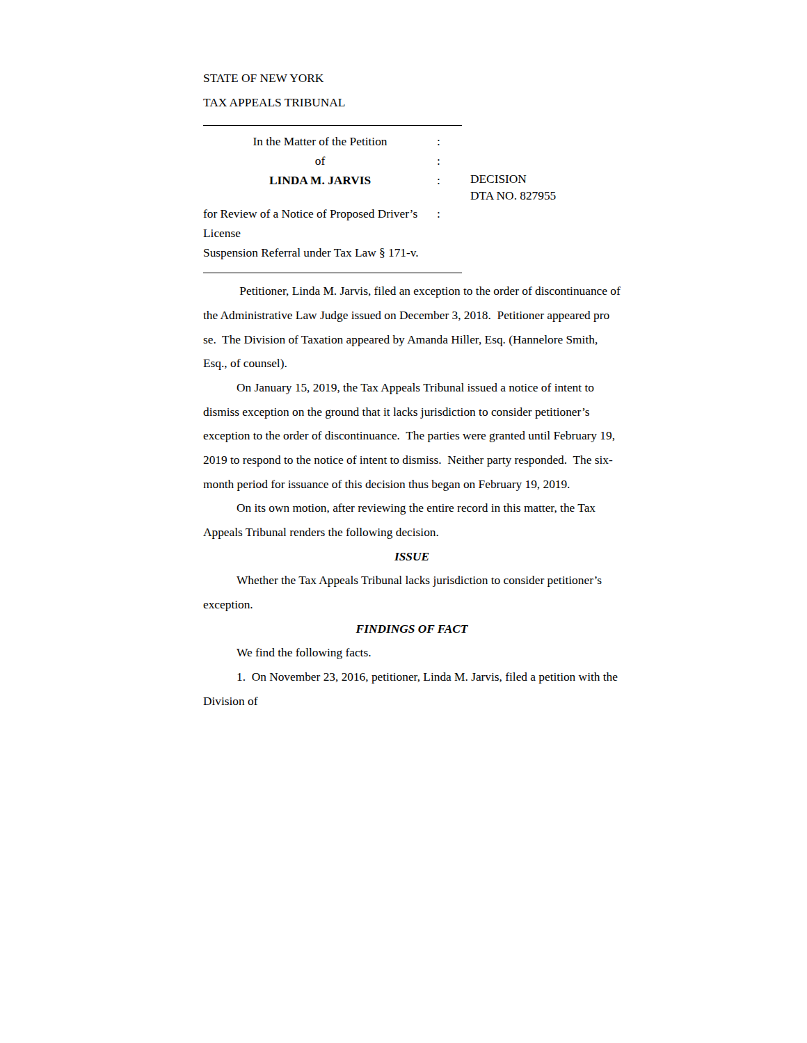STATE OF NEW YORK
TAX APPEALS TRIBUNAL
| In the Matter of the Petition | : | |
| of | : | |
| LINDA M. JARVIS | : | DECISION DTA NO. 827955 |
| for Review of a Notice of Proposed Driver’s License Suspension Referral under Tax Law § 171-v. | : | |
Petitioner, Linda M. Jarvis, filed an exception to the order of discontinuance of the Administrative Law Judge issued on December 3, 2018. Petitioner appeared pro se. The Division of Taxation appeared by Amanda Hiller, Esq. (Hannelore Smith, Esq., of counsel).
On January 15, 2019, the Tax Appeals Tribunal issued a notice of intent to dismiss exception on the ground that it lacks jurisdiction to consider petitioner’s exception to the order of discontinuance. The parties were granted until February 19, 2019 to respond to the notice of intent to dismiss. Neither party responded. The six-month period for issuance of this decision thus began on February 19, 2019.
On its own motion, after reviewing the entire record in this matter, the Tax Appeals Tribunal renders the following decision.
ISSUE
Whether the Tax Appeals Tribunal lacks jurisdiction to consider petitioner’s exception.
FINDINGS OF FACT
We find the following facts.
1. On November 23, 2016, petitioner, Linda M. Jarvis, filed a petition with the Division of